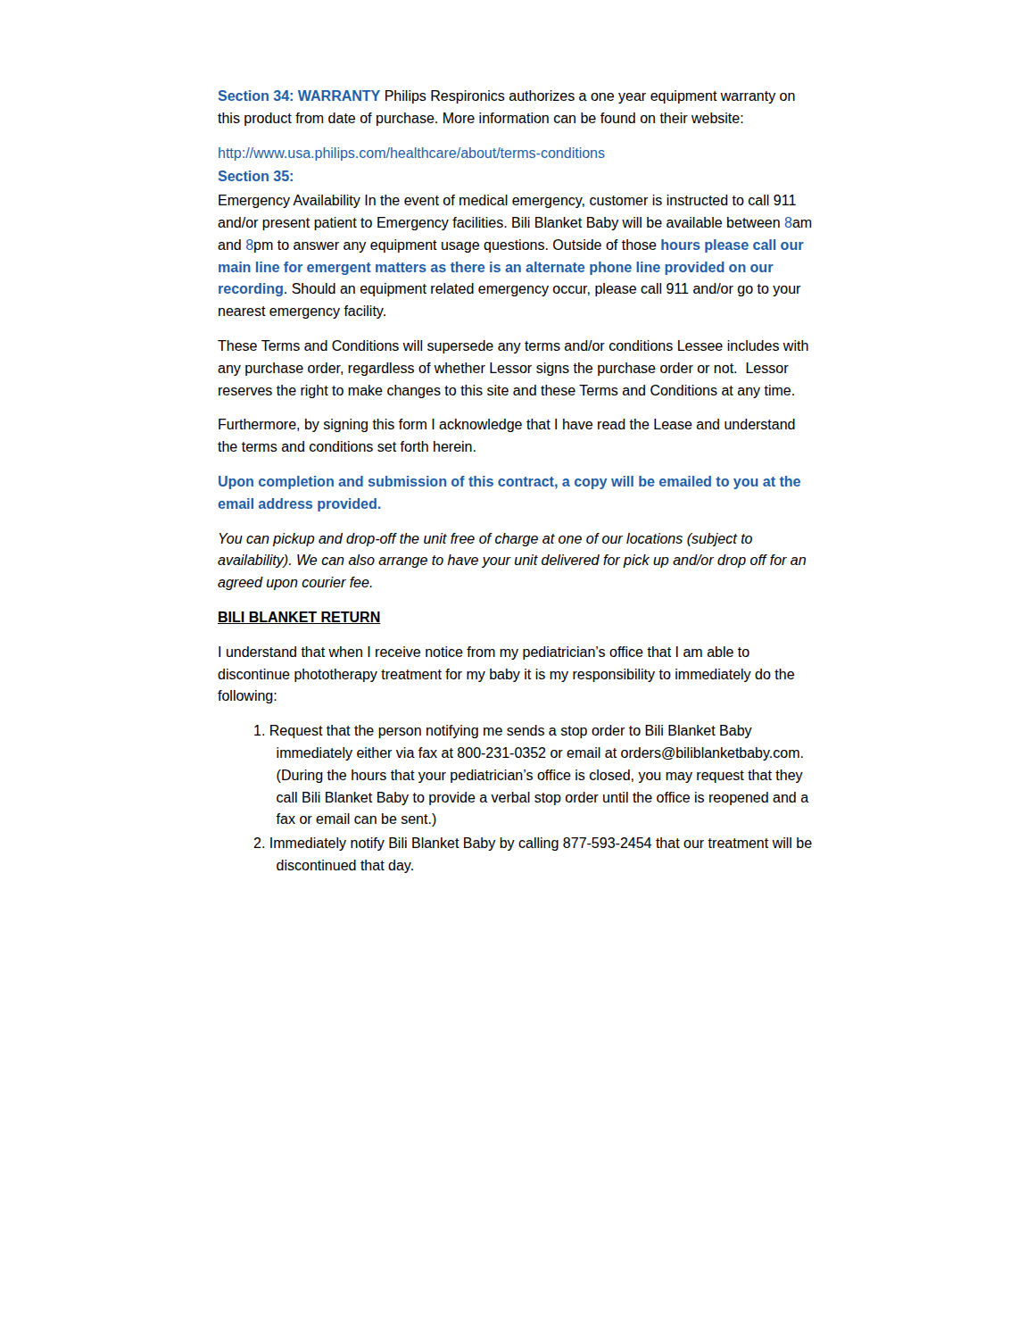Section 34: WARRANTY Philips Respironics authorizes a one year equipment warranty on this product from date of purchase. More information can be found on their website:
http://www.usa.philips.com/healthcare/about/terms-conditions
Section 35:
Emergency Availability In the event of medical emergency, customer is instructed to call 911 and/or present patient to Emergency facilities. Bili Blanket Baby will be available between 8am and 8pm to answer any equipment usage questions. Outside of those hours please call our main line for emergent matters as there is an alternate phone line provided on our recording. Should an equipment related emergency occur, please call 911 and/or go to your nearest emergency facility.
These Terms and Conditions will supersede any terms and/or conditions Lessee includes with any purchase order, regardless of whether Lessor signs the purchase order or not. Lessor reserves the right to make changes to this site and these Terms and Conditions at any time.
Furthermore, by signing this form I acknowledge that I have read the Lease and understand the terms and conditions set forth herein.
Upon completion and submission of this contract, a copy will be emailed to you at the email address provided.
You can pickup and drop-off the unit free of charge at one of our locations (subject to availability). We can also arrange to have your unit delivered for pick up and/or drop off for an agreed upon courier fee.
BILI BLANKET RETURN
I understand that when I receive notice from my pediatrician’s office that I am able to discontinue phototherapy treatment for my baby it is my responsibility to immediately do the following:
1. Request that the person notifying me sends a stop order to Bili Blanket Baby immediately either via fax at 800-231-0352 or email at orders@biliblanketbaby.com. (During the hours that your pediatrician’s office is closed, you may request that they call Bili Blanket Baby to provide a verbal stop order until the office is reopened and a fax or email can be sent.)
2. Immediately notify Bili Blanket Baby by calling 877-593-2454 that our treatment will be discontinued that day.